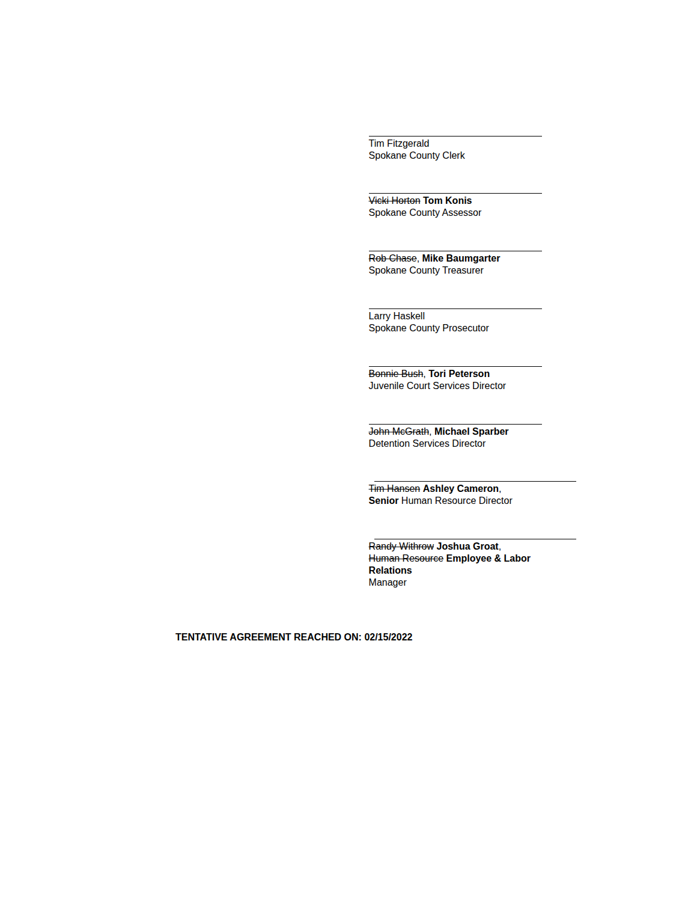Tim Fitzgerald
Spokane County Clerk
Vicki Horton Tom Konis
Spokane County Assessor
Rob Chase, Mike Baumgarter
Spokane County Treasurer
Larry Haskell
Spokane County Prosecutor
Bonnie Bush, Tori Peterson
Juvenile Court Services Director
John McGrath, Michael Sparber
Detention Services Director
Tim Hansen Ashley Cameron,
Senior Human Resource Director
Randy Withrow Joshua Groat,
Human Resource Employee & Labor Relations
Manager
TENTATIVE AGREEMENT REACHED ON: 02/15/2022